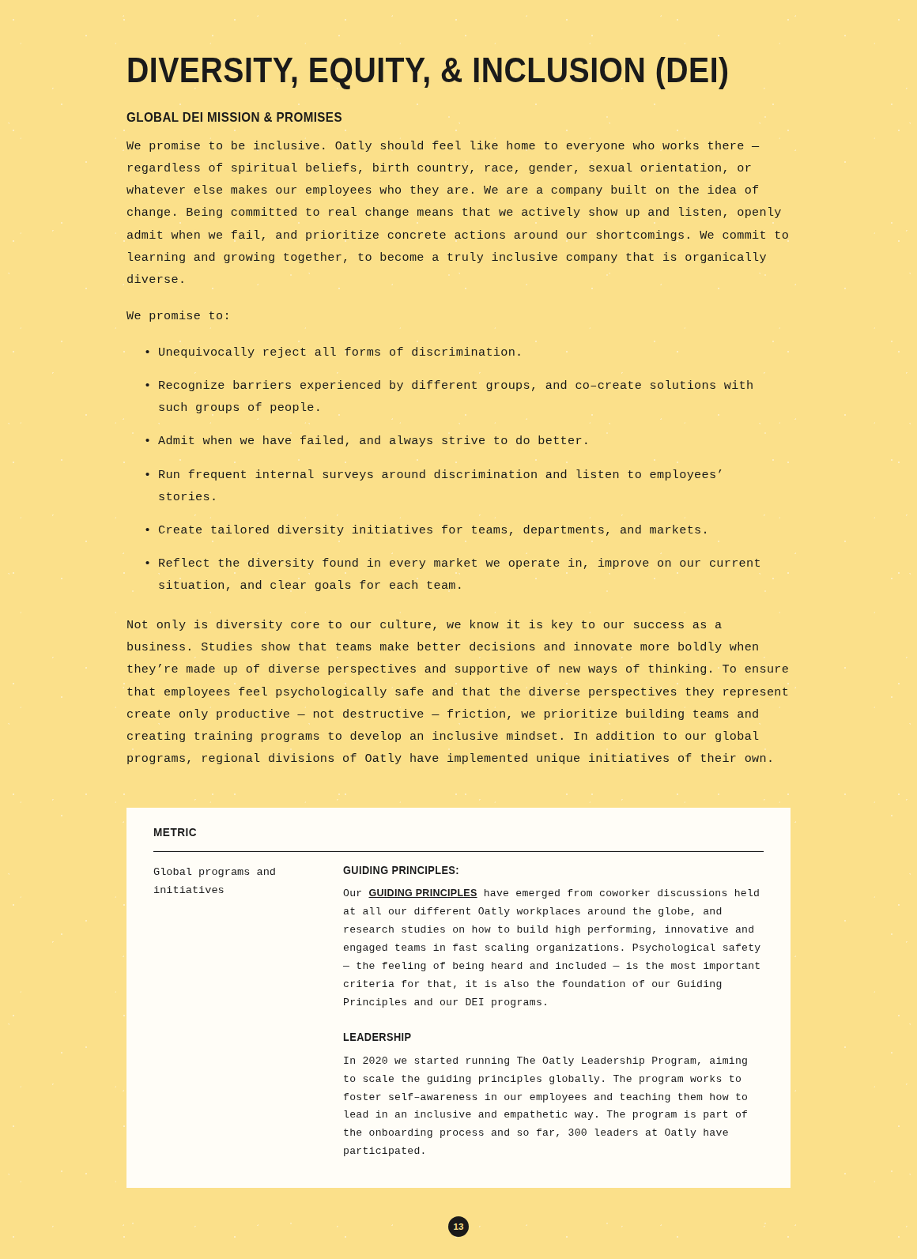Diversity, Equity, & Inclusion (DEI)
Global DEI Mission & Promises
We promise to be inclusive. Oatly should feel like home to everyone who works there — regardless of spiritual beliefs, birth country, race, gender, sexual orientation, or whatever else makes our employees who they are. We are a company built on the idea of change. Being committed to real change means that we actively show up and listen, openly admit when we fail, and prioritize concrete actions around our shortcomings. We commit to learning and growing together, to become a truly inclusive company that is organically diverse.
We promise to:
Unequivocally reject all forms of discrimination.
Recognize barriers experienced by different groups, and co–create solutions with such groups of people.
Admit when we have failed, and always strive to do better.
Run frequent internal surveys around discrimination and listen to employees’ stories.
Create tailored diversity initiatives for teams, departments, and markets.
Reflect the diversity found in every market we operate in, improve on our current situation, and clear goals for each team.
Not only is diversity core to our culture, we know it is key to our success as a business. Studies show that teams make better decisions and innovate more boldly when they’re made up of diverse perspectives and supportive of new ways of thinking. To ensure that employees feel psychologically safe and that the diverse perspectives they represent create only productive — not destructive — friction, we prioritize building teams and creating training programs to develop an inclusive mindset. In addition to our global programs, regional divisions of Oatly have implemented unique initiatives of their own.
Metric
Global programs and initiatives
Guiding Principles:
Our Guiding Principles have emerged from coworker discussions held at all our different Oatly workplaces around the globe, and research studies on how to build high performing, innovative and engaged teams in fast scaling organizations. Psychological safety — the feeling of being heard and included — is the most important criteria for that, it is also the foundation of our Guiding Principles and our DEI programs.
Leadership
In 2020 we started running The Oatly Leadership Program, aiming to scale the guiding principles globally. The program works to foster self–awareness in our employees and teaching them how to lead in an inclusive and empathetic way. The program is part of the onboarding process and so far, 300 leaders at Oatly have participated.
13